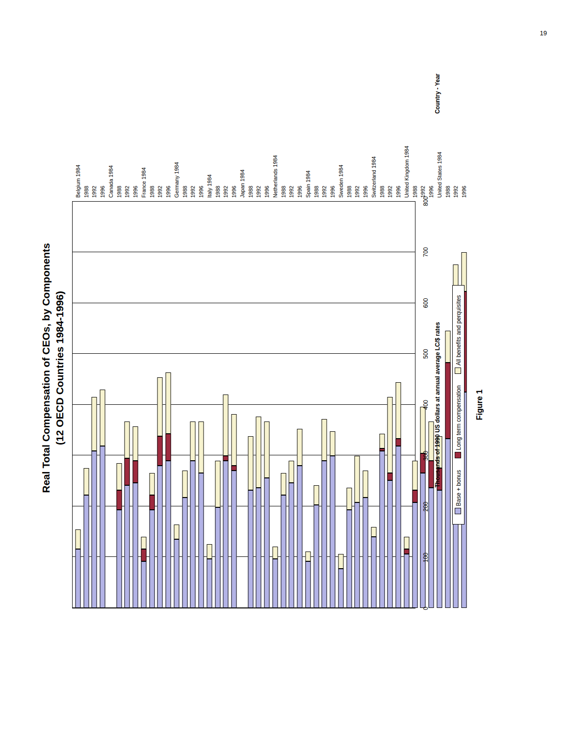19
Real Total Compensation of CEOs, by Components
(12 OECD Countries 1984-1996)
Belgium 1984 1988 1992 1996 Canada 1984 1988 1992 1996 France 1984 1988 1992 1996 Germany 1984 1988 1992 1996 Italy 1984 1988 1992 1996 Japan 1984 1988 1992 1996 Netherlands 1984 1988 1992 1996 Spain 1984 1988 1992 1996 Sweden 1984 1988 1992 1996 Switzerland 1984 1988 1992 1996 United Kingdom 1984 1988 1992 1996 United States 1984 1988 1992 1996
0 100 200 300 400 500 600 700 800
Thousands of 1990 US dollars at annual average LC/$ rates
Country - Year
Base + bonus Long term compensation All benefits and perquisites
Figure 1